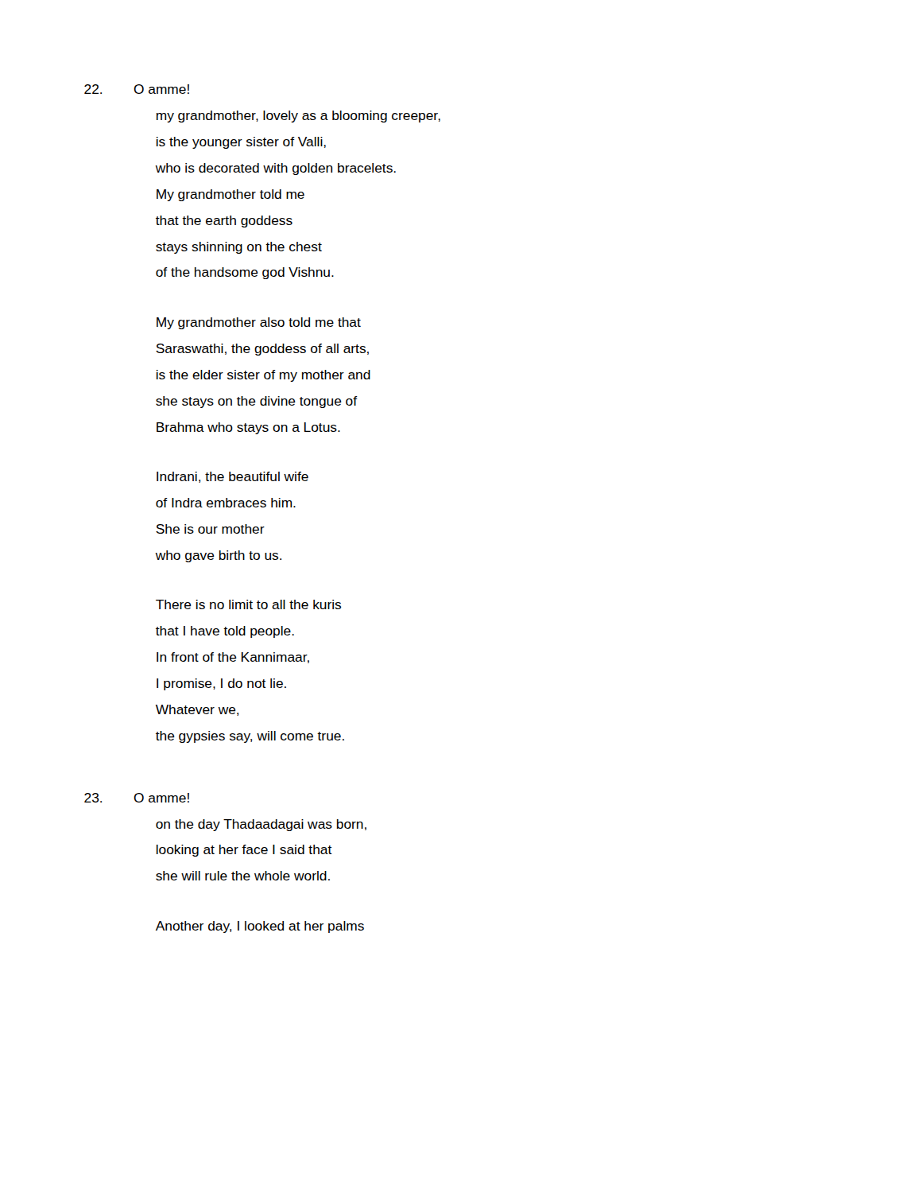22.
O amme!
my grandmother, lovely as a blooming creeper,
is the younger sister of Valli,
who is decorated with golden bracelets.
My grandmother told me
that the earth goddess
stays shinning on the chest
of the handsome god Vishnu.
My grandmother also told me that
Saraswathi, the goddess of all arts,
is the elder sister of my mother and
she stays on the divine tongue of
Brahma who stays on a Lotus.
Indrani, the beautiful wife
of Indra embraces him.
She is our mother
who gave birth to us.
There is no limit to all the kuris
that I have told people.
In front of the Kannimaar,
I promise, I do not lie.
Whatever we,
the gypsies say, will come true.
23.
O amme!
on the day Thadaadagai was born,
looking at her face I said that
she will rule the whole world.
Another day, I looked at her palms